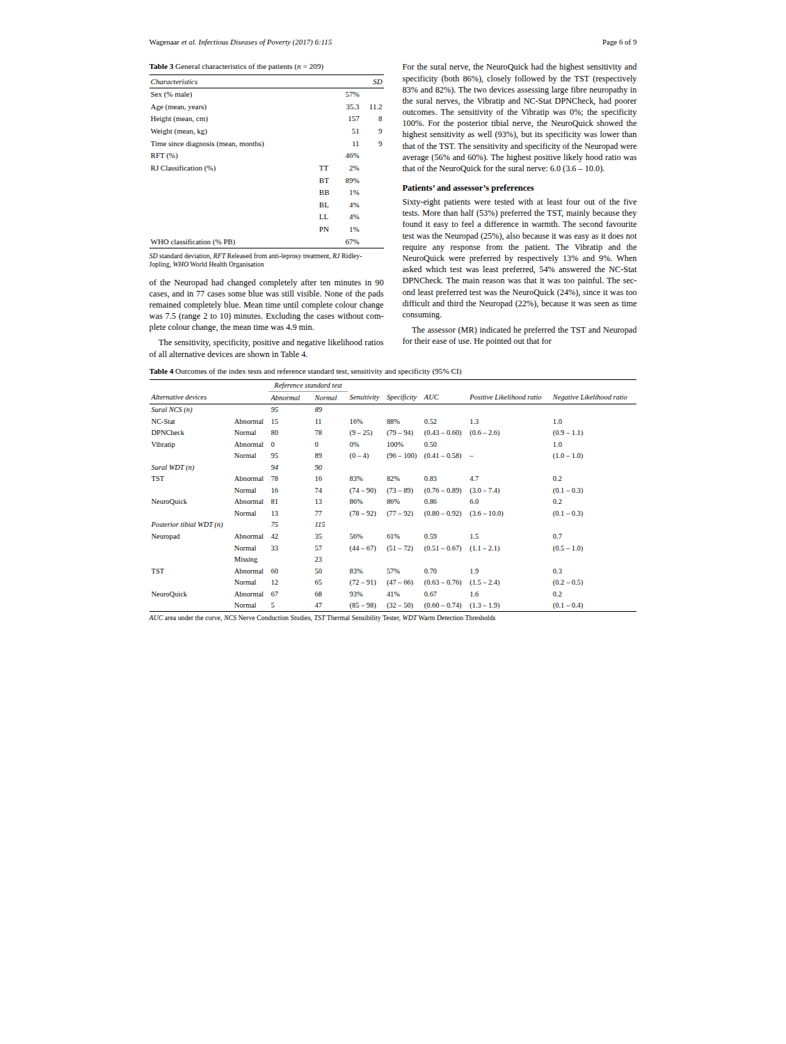Wagenaar et al. Infectious Diseases of Poverty (2017) 6:115
Page 6 of 9
Table 3 General characteristics of the patients (n = 209)
| Characteristics | | | SD |
| --- | --- | --- | --- |
| Sex (% male) | | 57% | |
| Age (mean, years) | | 35.3 | 11.2 |
| Height (mean, cm) | | 157 | 8 |
| Weight (mean, kg) | | 51 | 9 |
| Time since diagnosis (mean, months) | | 11 | 9 |
| RFT (%) | | 46% | |
| RJ Classification (%) | TT | 2% | |
| | BT | 89% | |
| | BB | 1% | |
| | BL | 4% | |
| | LL | 4% | |
| | PN | 1% | |
| WHO classification (% PB) | | 67% | |
SD standard deviation, RFT Released from anti-leprosy treatment, RJ Ridley-Jopling, WHO World Health Organisation
of the Neuropad had changed completely after ten minutes in 90 cases, and in 77 cases some blue was still visible. None of the pads remained completely blue. Mean time until complete colour change was 7.5 (range 2 to 10) minutes. Excluding the cases without complete colour change, the mean time was 4.9 min.
The sensitivity, specificity, positive and negative likelihood ratios of all alternative devices are shown in Table 4.
For the sural nerve, the NeuroQuick had the highest sensitivity and specificity (both 86%), closely followed by the TST (respectively 83% and 82%). The two devices assessing large fibre neuropathy in the sural nerves, the Vibratip and NC-Stat DPNCheck, had poorer outcomes. The sensitivity of the Vibratip was 0%; the specificity 100%. For the posterior tibial nerve, the NeuroQuick showed the highest sensitivity as well (93%), but its specificity was lower than that of the TST. The sensitivity and specificity of the Neuropad were average (56% and 60%). The highest positive likely hood ratio was that of the NeuroQuick for the sural nerve: 6.0 (3.6 – 10.0).
Patients’ and assessor’s preferences
Sixty-eight patients were tested with at least four out of the five tests. More than half (53%) preferred the TST, mainly because they found it easy to feel a difference in warmth. The second favourite test was the Neuropad (25%), also because it was easy as it does not require any response from the patient. The Vibratip and the NeuroQuick were preferred by respectively 13% and 9%. When asked which test was least preferred, 54% answered the NC-Stat DPNCheck. The main reason was that it was too painful. The second least preferred test was the NeuroQuick (24%), since it was too difficult and third the Neuropad (22%), because it was seen as time consuming.
The assessor (MR) indicated he preferred the TST and Neuropad for their ease of use. He pointed out that for
Table 4 Outcomes of the index tests and reference standard test, sensitivity and specificity (95% CI)
| | Reference standard test | |
| --- | --- | --- |
| Alternative devices | | Abnormal | Normal | Sensitivity | Specificity | AUC | Positive Likelihood ratio | Negative Likelihood ratio |
| Sural NCS (n) | | 95 | 89 | | | | | |
| NC-Stat | Abnormal | 15 | 11 | 16% | 88% | 0.52 | 1.3 | 1.0 |
| DPNCheck | Normal | 80 | 78 | (9 – 25) | (79 – 94) | (0.43 – 0.60) | (0.6 – 2.6) | (0.9 – 1.1) |
| Vibratip | Abnormal | 0 | 0 | 0% | 100% | 0.50 | | 1.0 |
| | Normal | 95 | 89 | (0 – 4) | (96 – 100) | (0.41 – 0.58) | – | (1.0 – 1.0) |
| Sural WDT (n) | | 94 | 90 | | | | | |
| TST | Abnormal | 78 | 16 | 83% | 82% | 0.83 | 4.7 | 0.2 |
| | Normal | 16 | 74 | (74 – 90) | (73 – 89) | (0.76 – 0.89) | (3.0 – 7.4) | (0.1 – 0.3) |
| NeuroQuick | Abnormal | 81 | 13 | 86% | 86% | 0.86 | 6.0 | 0.2 |
| | Normal | 13 | 77 | (78 – 92) | (77 – 92) | (0.80 – 0.92) | (3.6 – 10.0) | (0.1 – 0.3) |
| Posterior tibial WDT (n) | | 75 | 115 | | | | | |
| Neuropad | Abnormal | 42 | 35 | 56% | 61% | 0.59 | 1.5 | 0.7 |
| | Normal | 33 | 57 | (44 – 67) | (51 – 72) | (0.51 – 0.67) | (1.1 – 2.1) | (0.5 – 1.0) |
| | Missing | | 23 | | | | | |
| TST | Abnormal | 60 | 50 | 83% | 57% | 0.70 | 1.9 | 0.3 |
| | Normal | 12 | 65 | (72 – 91) | (47 – 66) | (0.63 – 0.76) | (1.5 – 2.4) | (0.2 – 0.5) |
| NeuroQuick | Abnormal | 67 | 68 | 93% | 41% | 0.67 | 1.6 | 0.2 |
| | Normal | 5 | 47 | (85 – 98) | (32 – 50) | (0.60 – 0.74) | (1.3 – 1.9) | (0.1 – 0.4) |
AUC area under the curve, NCS Nerve Conduction Studies, TST Thermal Sensibility Tester, WDT Warm Detection Thresholds